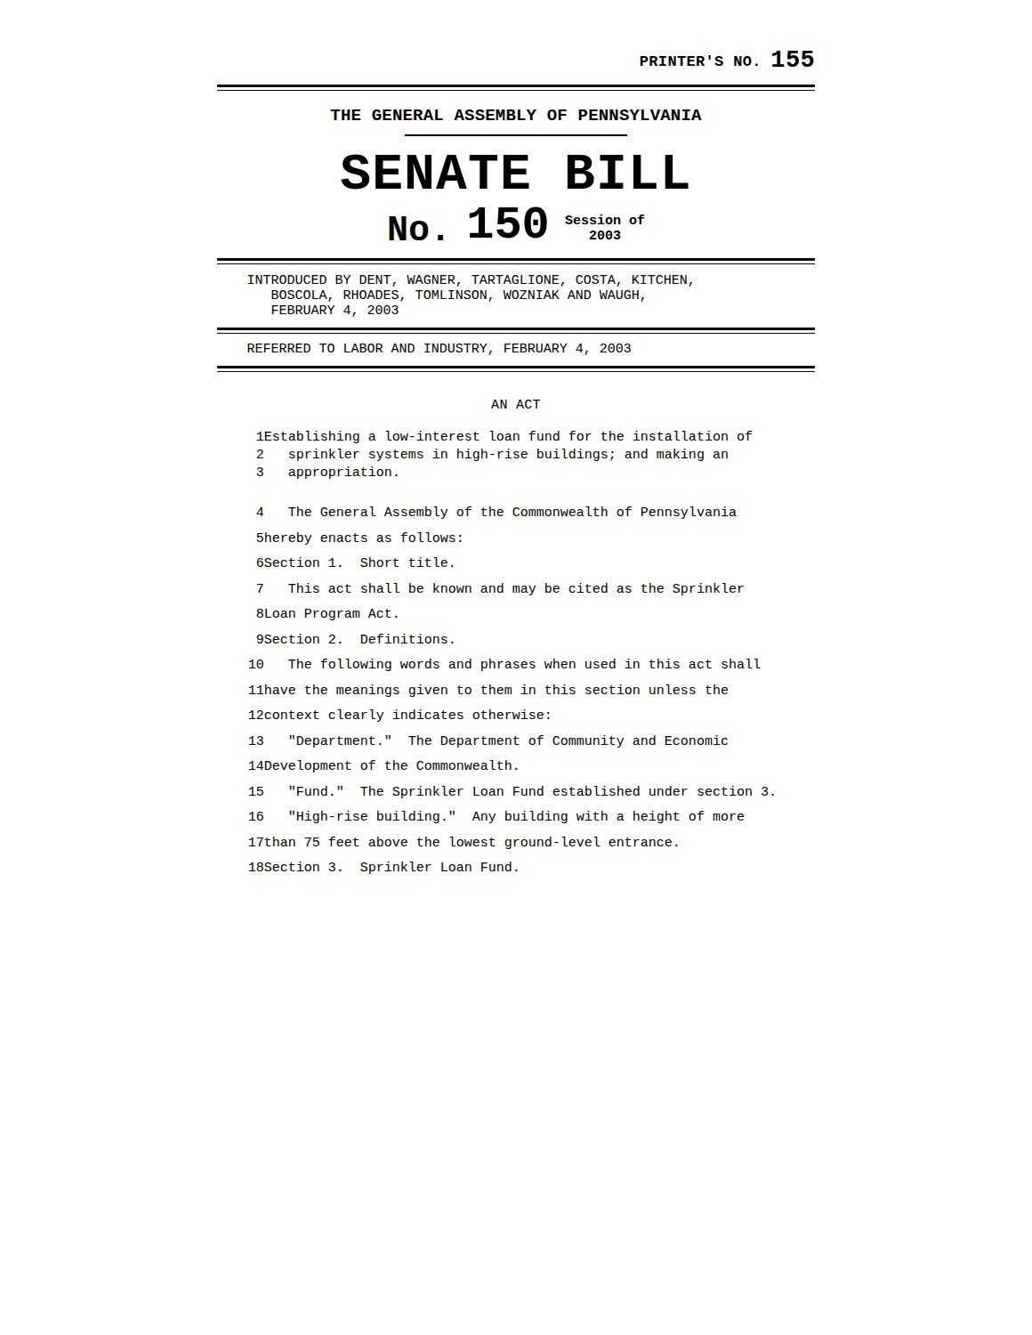PRINTER'S NO. 155
THE GENERAL ASSEMBLY OF PENNSYLVANIA
SENATE BILL
No. 150 Session of
2003
INTRODUCED BY DENT, WAGNER, TARTAGLIONE, COSTA, KITCHEN, BOSCOLA, RHOADES, TOMLINSON, WOZNIAK AND WAUGH, FEBRUARY 4, 2003
REFERRED TO LABOR AND INDUSTRY, FEBRUARY 4, 2003
AN ACT
| 1 | Establishing a low-interest loan fund for the installation of |
| 2 | sprinkler systems in high-rise buildings; and making an |
| 3 | appropriation. |
| 4 | The General Assembly of the Commonwealth of Pennsylvania |
| 5 | hereby enacts as follows: |
| 6 | Section 1. Short title. |
| 7 | This act shall be known and may be cited as the Sprinkler |
| 8 | Loan Program Act. |
| 9 | Section 2. Definitions. |
| 10 | The following words and phrases when used in this act shall |
| 11 | have the meanings given to them in this section unless the |
| 12 | context clearly indicates otherwise: |
| 13 | "Department." The Department of Community and Economic |
| 14 | Development of the Commonwealth. |
| 15 | "Fund." The Sprinkler Loan Fund established under section 3. |
| 16 | "High-rise building." Any building with a height of more |
| 17 | than 75 feet above the lowest ground-level entrance. |
| 18 | Section 3. Sprinkler Loan Fund. |